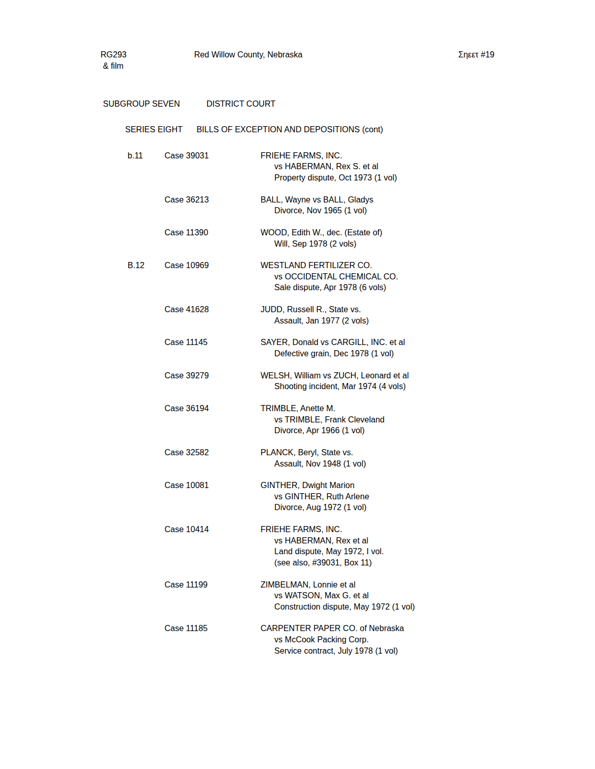RG293
& film
Red Willow County, Nebraska
Σηεετ #19
SUBGROUP SEVENDISTRICT COURT
SERIES EIGHTBILLS OF EXCEPTION AND DEPOSITIONS (cont)
| b.11 | Case 39031 | FRIEHE FARMS, INC. vs HABERMAN, Rex S. et al Property dispute, Oct 1973 (1 vol) |
| | Case 36213 | BALL, Wayne vs BALL, Gladys Divorce, Nov 1965 (1 vol) |
| | Case 11390 | WOOD, Edith W., dec. (Estate of) Will, Sep 1978 (2 vols) |
| B.12 | Case 10969 | WESTLAND FERTILIZER CO. vs OCCIDENTAL CHEMICAL CO. Sale dispute, Apr 1978 (6 vols) |
| | Case 41628 | JUDD, Russell R., State vs. Assault, Jan 1977 (2 vols) |
| | Case 11145 | SAYER, Donald vs CARGILL, INC. et al Defective grain, Dec 1978 (1 vol) |
| | Case 39279 | WELSH, William vs ZUCH, Leonard et al Shooting incident, Mar 1974 (4 vols) |
| | Case 36194 | TRIMBLE, Anette M. vs TRIMBLE, Frank Cleveland Divorce, Apr 1966 (1 vol) |
| | Case 32582 | PLANCK, Beryl, State vs. Assault, Nov 1948 (1 vol) |
| | Case 10081 | GINTHER, Dwight Marion vs GINTHER, Ruth Arlene Divorce, Aug 1972 (1 vol) |
| | Case 10414 | FRIEHE FARMS, INC. vs HABERMAN, Rex et al Land dispute, May 1972, I vol. (see also, #39031, Box 11) |
| | Case 11199 | ZIMBELMAN, Lonnie et al vs WATSON, Max G. et al Construction dispute, May 1972 (1 vol) |
| | Case 11185 | CARPENTER PAPER CO. of Nebraska vs McCook Packing Corp. Service contract, July 1978 (1 vol) |